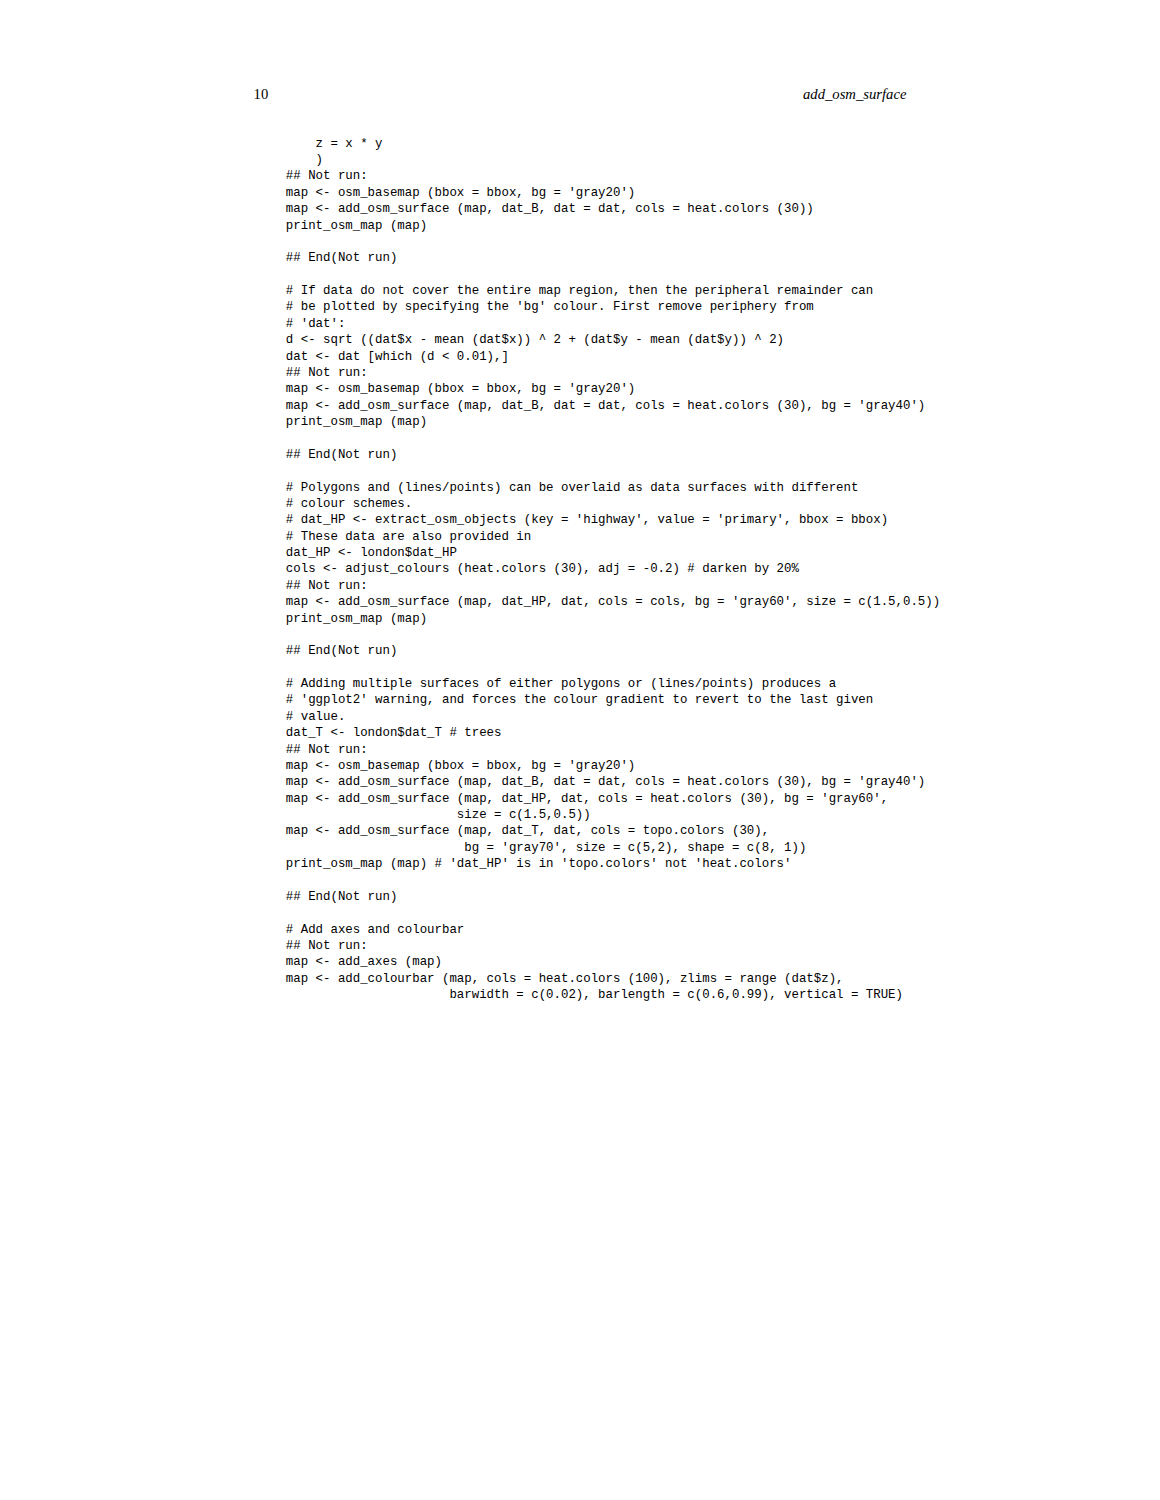10 add_osm_surface
    z = x * y
    )
## Not run:
map <- osm_basemap (bbox = bbox, bg = 'gray20')
map <- add_osm_surface (map, dat_B, dat = dat, cols = heat.colors (30))
print_osm_map (map)

## End(Not run)

# If data do not cover the entire map region, then the peripheral remainder can
# be plotted by specifying the 'bg' colour. First remove periphery from
# 'dat':
d <- sqrt ((dat$x - mean (dat$x)) ^ 2 + (dat$y - mean (dat$y)) ^ 2)
dat <- dat [which (d < 0.01),]
## Not run:
map <- osm_basemap (bbox = bbox, bg = 'gray20')
map <- add_osm_surface (map, dat_B, dat = dat, cols = heat.colors (30), bg = 'gray40')
print_osm_map (map)

## End(Not run)

# Polygons and (lines/points) can be overlaid as data surfaces with different
# colour schemes.
# dat_HP <- extract_osm_objects (key = 'highway', value = 'primary', bbox = bbox)
# These data are also provided in
dat_HP <- london$dat_HP
cols <- adjust_colours (heat.colors (30), adj = -0.2) # darken by 20%
## Not run:
map <- add_osm_surface (map, dat_HP, dat, cols = cols, bg = 'gray60', size = c(1.5,0.5))
print_osm_map (map)

## End(Not run)

# Adding multiple surfaces of either polygons or (lines/points) produces a
# 'ggplot2' warning, and forces the colour gradient to revert to the last given
# value.
dat_T <- london$dat_T # trees
## Not run:
map <- osm_basemap (bbox = bbox, bg = 'gray20')
map <- add_osm_surface (map, dat_B, dat = dat, cols = heat.colors (30), bg = 'gray40')
map <- add_osm_surface (map, dat_HP, dat, cols = heat.colors (30), bg = 'gray60',
                       size = c(1.5,0.5))
map <- add_osm_surface (map, dat_T, dat, cols = topo.colors (30),
                        bg = 'gray70', size = c(5,2), shape = c(8, 1))
print_osm_map (map) # 'dat_HP' is in 'topo.colors' not 'heat.colors'

## End(Not run)

# Add axes and colourbar
## Not run:
map <- add_axes (map)
map <- add_colourbar (map, cols = heat.colors (100), zlims = range (dat$z),
                      barwidth = c(0.02), barlength = c(0.6,0.99), vertical = TRUE)